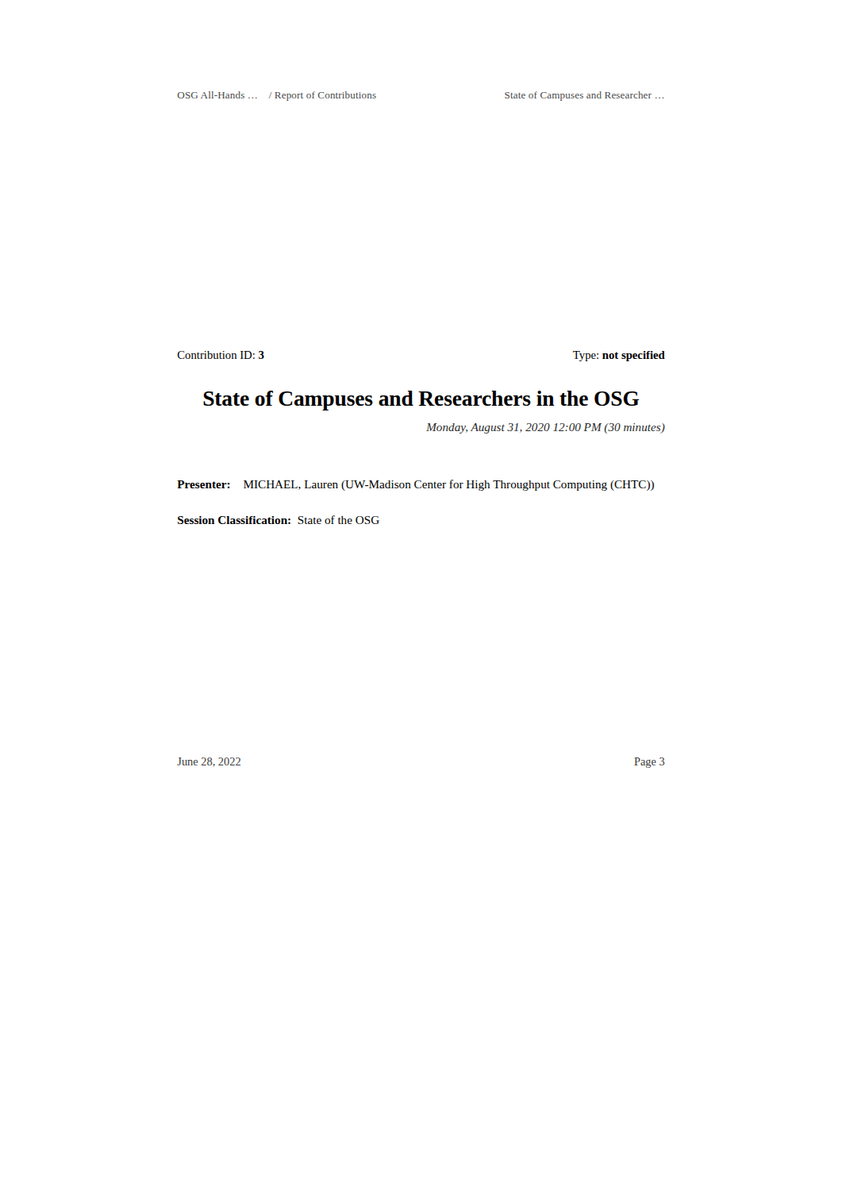OSG All-Hands … / Report of Contributions State of Campuses and Researcher …
Contribution ID: 3 Type: not specified
State of Campuses and Researchers in the OSG
Monday, August 31, 2020 12:00 PM (30 minutes)
Presenter: MICHAEL, Lauren (UW-Madison Center for High Throughput Computing (CHTC))
Session Classification: State of the OSG
June 28, 2022 Page 3